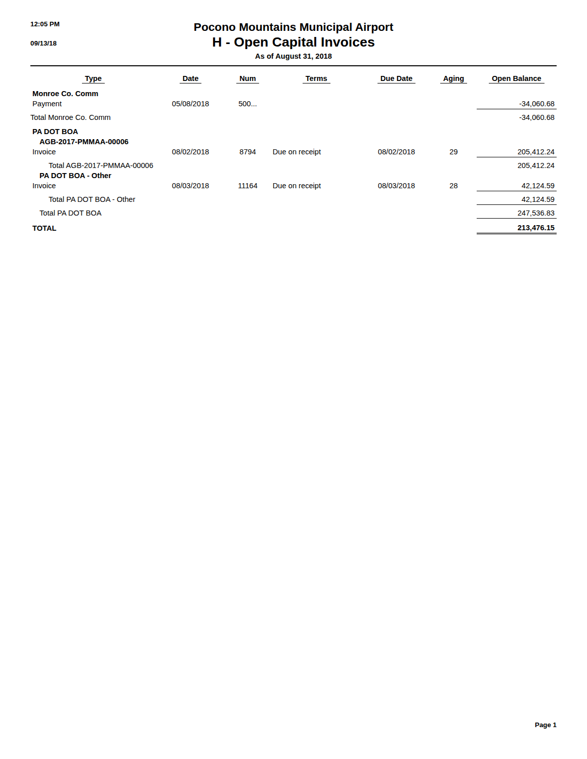12:05 PM
09/13/18
Pocono Mountains Municipal Airport
H - Open Capital Invoices
As of August 31, 2018
| Type | Date | Num | Terms | Due Date | Aging | Open Balance |
| --- | --- | --- | --- | --- | --- | --- |
| Monroe Co. Comm |
| Payment | 05/08/2018 | 500... | | | | -34,060.68 |
| Total Monroe Co. Comm | -34,060.68 |
| PA DOT BOA |
| AGB-2017-PMMAA-00006 |
| Invoice | 08/02/2018 | 8794 | Due on receipt | 08/02/2018 | 29 | 205,412.24 |
| Total AGB-2017-PMMAA-00006 | 205,412.24 |
| PA DOT BOA - Other |
| Invoice | 08/03/2018 | 11164 | Due on receipt | 08/03/2018 | 28 | 42,124.59 |
| Total PA DOT BOA - Other | 42,124.59 |
| Total PA DOT BOA | 247,536.83 |
| TOTAL | 213,476.15 |
Page 1